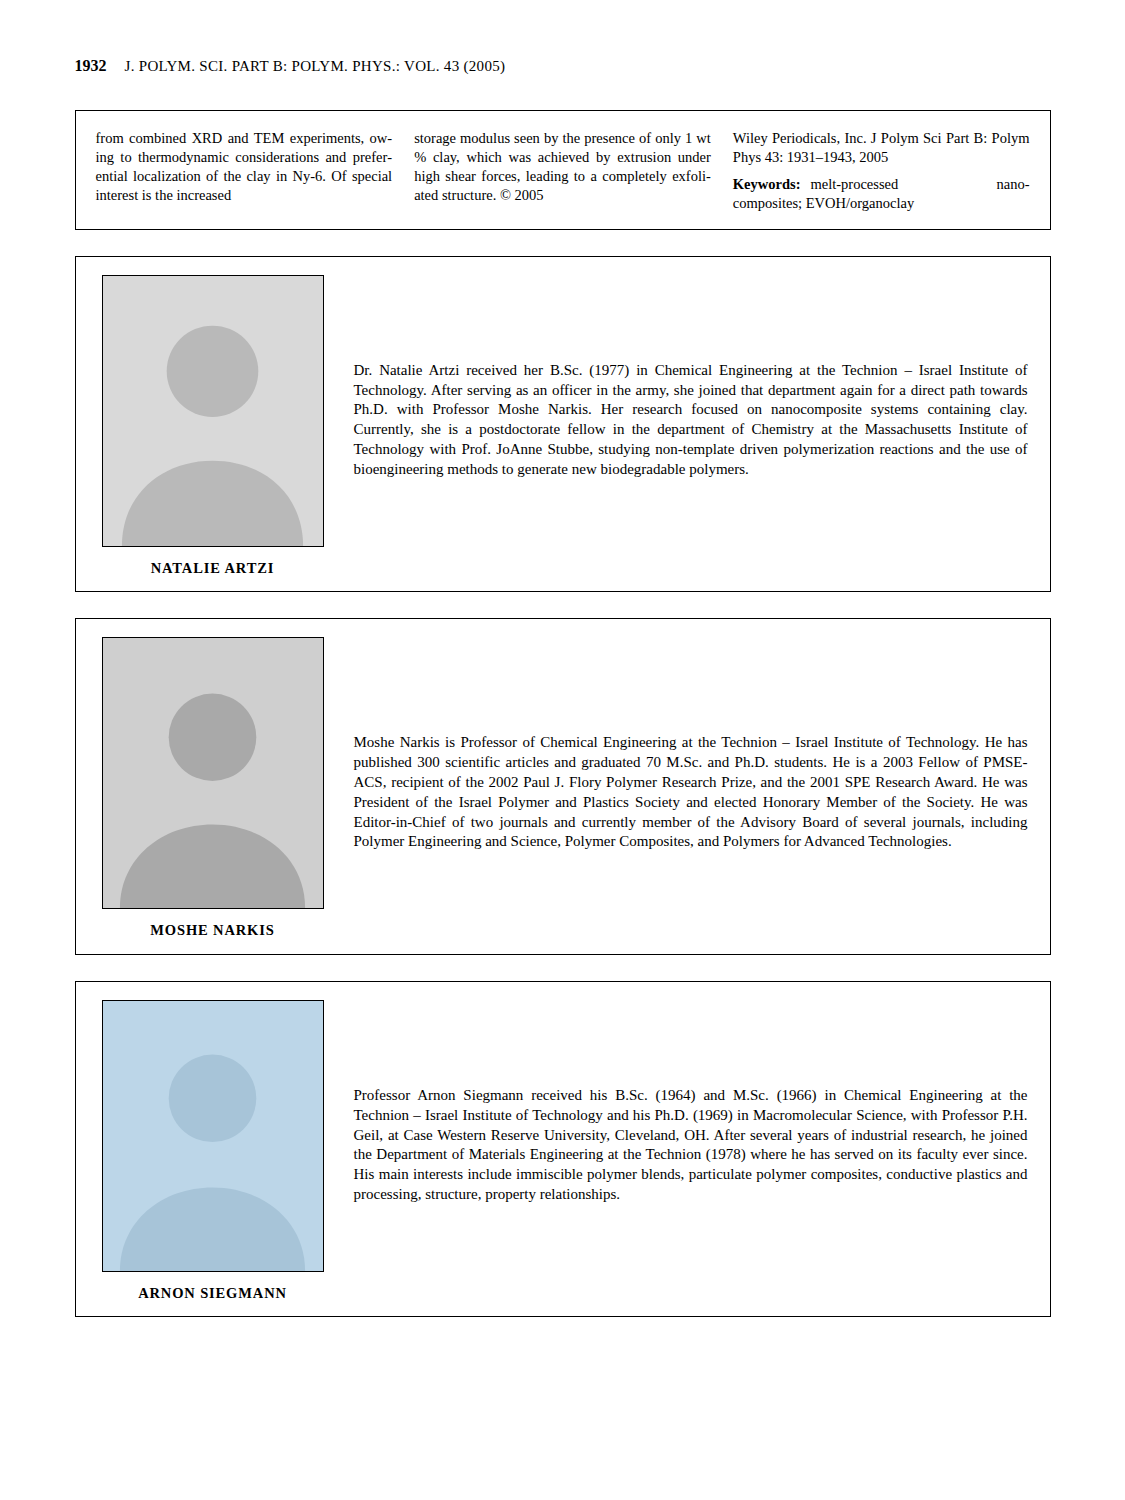1932 J. POLYM. SCI. PART B: POLYM. PHYS.: VOL. 43 (2005)
from combined XRD and TEM experiments, owing to thermodynamic considerations and preferential localization of the clay in Ny-6. Of special interest is the increased
storage modulus seen by the presence of only 1 wt % clay, which was achieved by extrusion under high shear forces, leading to a completely exfoliated structure. © 2005
Wiley Periodicals, Inc. J Polym Sci Part B: Polym Phys 43: 1931–1943, 2005
Keywords: melt-processed nano-
composites; EVOH/organoclay
Natalie Artzi
Dr. Natalie Artzi received her B.Sc. (1977) in Chemical Engineering at the Technion – Israel Institute of Technology. After serving as an officer in the army, she joined that department again for a direct path towards Ph.D. with Professor Moshe Narkis. Her research focused on nanocomposite systems containing clay. Currently, she is a postdoctorate fellow in the department of Chemistry at the Massachusetts Institute of Technology with Prof. JoAnne Stubbe, studying non-template driven polymerization reactions and the use of bioengineering methods to generate new biodegradable polymers.
Moshe Narkis
Moshe Narkis is Professor of Chemical Engineering at the Technion – Israel Institute of Technology. He has published 300 scientific articles and graduated 70 M.Sc. and Ph.D. students. He is a 2003 Fellow of PMSE-ACS, recipient of the 2002 Paul J. Flory Polymer Research Prize, and the 2001 SPE Research Award. He was President of the Israel Polymer and Plastics Society and elected Honorary Member of the Society. He was Editor-in-Chief of two journals and currently member of the Advisory Board of several journals, including Polymer Engineering and Science, Polymer Composites, and Polymers for Advanced Technologies.
Arnon Siegmann
Professor Arnon Siegmann received his B.Sc. (1964) and M.Sc. (1966) in Chemical Engineering at the Technion – Israel Institute of Technology and his Ph.D. (1969) in Macromolecular Science, with Professor P.H. Geil, at Case Western Reserve University, Cleveland, OH. After several years of industrial research, he joined the Department of Materials Engineering at the Technion (1978) where he has served on its faculty ever since. His main interests include immiscible polymer blends, particulate polymer composites, conductive plastics and processing, structure, property relationships.